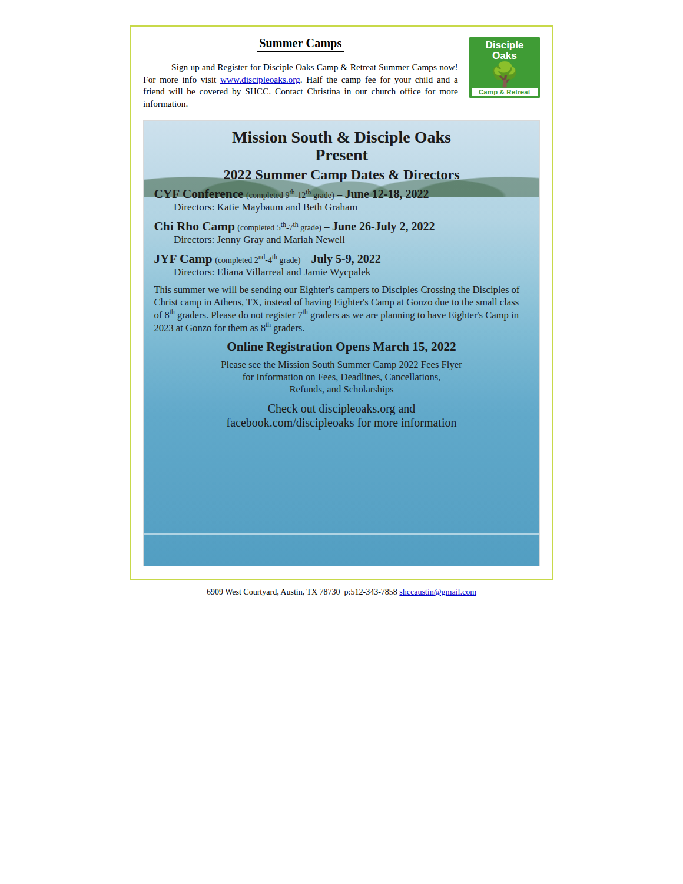Summer Camps
Sign up and Register for Disciple Oaks Camp & Retreat Summer Camps now! For more info visit www.discipleoaks.org. Half the camp fee for your child and a friend will be covered by SHCC. Contact Christina in our church office for more information.
Disciple
Oaks
🌳
Camp & Retreat
Mission South & Disciple Oaks
Present
2022 Summer Camp Dates & Directors
CYF Conference (completed 9th-12th grade) – June 12-18, 2022 Directors: Katie Maybaum and Beth Graham
Chi Rho Camp (completed 5th-7th grade) – June 26-July 2, 2022 Directors: Jenny Gray and Mariah Newell
JYF Camp (completed 2nd-4th grade) – July 5-9, 2022 Directors: Eliana Villarreal and Jamie Wycpalek
This summer we will be sending our Eighter's campers to Disciples Crossing the Disciples of Christ camp in Athens, TX, instead of having Eighter's Camp at Gonzo due to the small class of 8th graders. Please do not register 7th graders as we are planning to have Eighter's Camp in 2023 at Gonzo for them as 8th graders.
Online Registration Opens March 15, 2022
Please see the Mission South Summer Camp 2022 Fees Flyer
for Information on Fees, Deadlines, Cancellations,
Refunds, and Scholarships
Check out discipleoaks.org and
facebook.com/discipleoaks for more information
6909 West Courtyard, Austin, TX 78730 p:512-343-7858 shccaustin@gmail.com